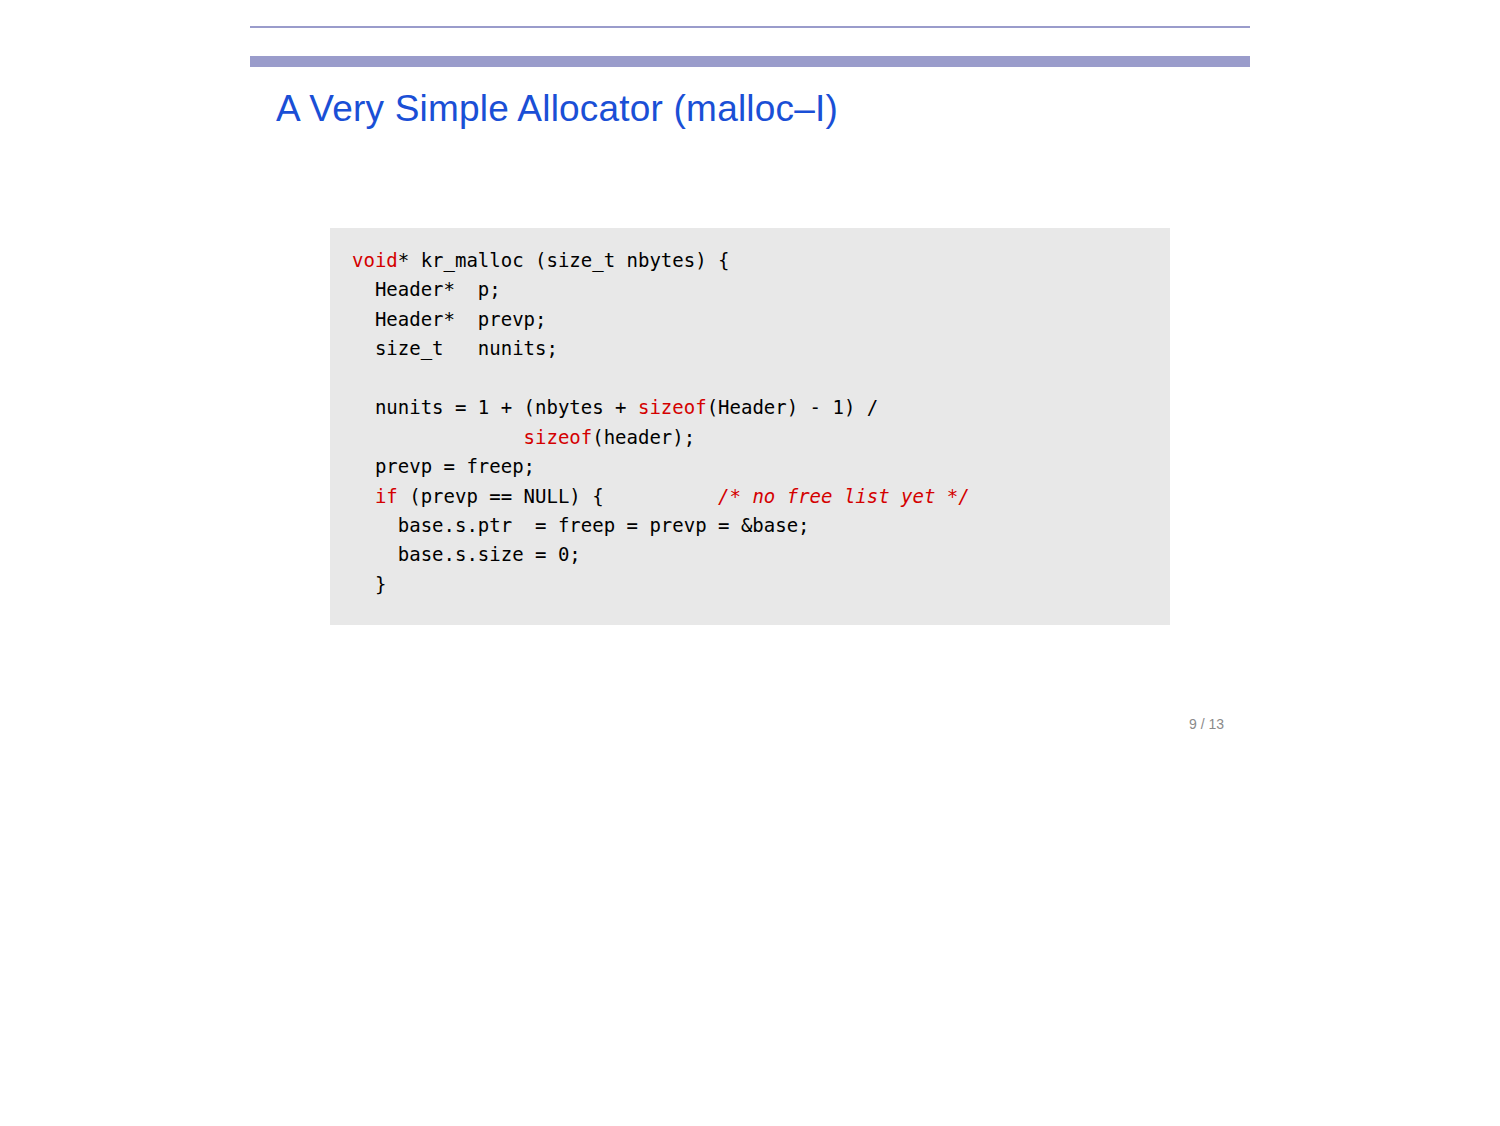A Very Simple Allocator (malloc–I)
void* kr_malloc (size_t nbytes) {
  Header*  p;
  Header*  prevp;
  size_t   nunits;

  nunits = 1 + (nbytes + sizeof(Header) - 1) /
               sizeof(header);
  prevp = freep;
  if (prevp == NULL) {          /* no free list yet */
    base.s.ptr  = freep = prevp = &base;
    base.s.size = 0;
  }
9 / 13